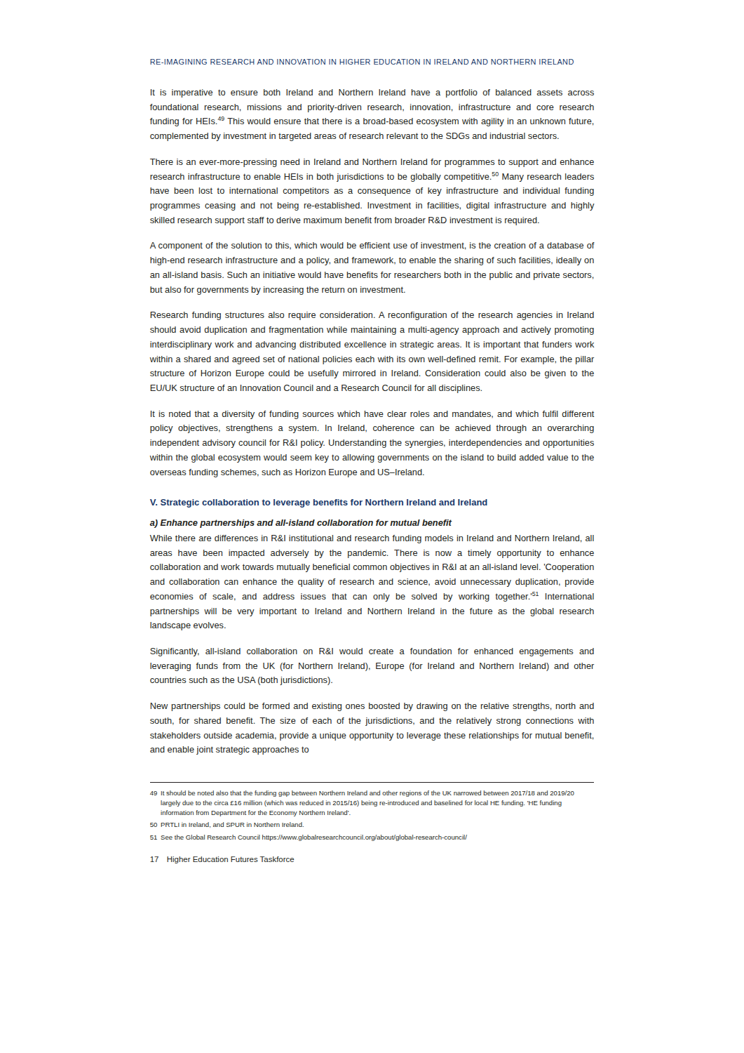Re-imagining research and innovation in higher education in Ireland and Northern Ireland
It is imperative to ensure both Ireland and Northern Ireland have a portfolio of balanced assets across foundational research, missions and priority-driven research, innovation, infrastructure and core research funding for HEIs.49 This would ensure that there is a broad-based ecosystem with agility in an unknown future, complemented by investment in targeted areas of research relevant to the SDGs and industrial sectors.
There is an ever-more-pressing need in Ireland and Northern Ireland for programmes to support and enhance research infrastructure to enable HEIs in both jurisdictions to be globally competitive.50 Many research leaders have been lost to international competitors as a consequence of key infrastructure and individual funding programmes ceasing and not being re-established. Investment in facilities, digital infrastructure and highly skilled research support staff to derive maximum benefit from broader R&D investment is required.
A component of the solution to this, which would be efficient use of investment, is the creation of a database of high-end research infrastructure and a policy, and framework, to enable the sharing of such facilities, ideally on an all-island basis. Such an initiative would have benefits for researchers both in the public and private sectors, but also for governments by increasing the return on investment.
Research funding structures also require consideration. A reconfiguration of the research agencies in Ireland should avoid duplication and fragmentation while maintaining a multi-agency approach and actively promoting interdisciplinary work and advancing distributed excellence in strategic areas. It is important that funders work within a shared and agreed set of national policies each with its own well-defined remit. For example, the pillar structure of Horizon Europe could be usefully mirrored in Ireland. Consideration could also be given to the EU/UK structure of an Innovation Council and a Research Council for all disciplines.
It is noted that a diversity of funding sources which have clear roles and mandates, and which fulfil different policy objectives, strengthens a system. In Ireland, coherence can be achieved through an overarching independent advisory council for R&I policy. Understanding the synergies, interdependencies and opportunities within the global ecosystem would seem key to allowing governments on the island to build added value to the overseas funding schemes, such as Horizon Europe and US–Ireland.
V. Strategic collaboration to leverage benefits for Northern Ireland and Ireland
a) Enhance partnerships and all-island collaboration for mutual benefit
While there are differences in R&I institutional and research funding models in Ireland and Northern Ireland, all areas have been impacted adversely by the pandemic. There is now a timely opportunity to enhance collaboration and work towards mutually beneficial common objectives in R&I at an all-island level. 'Cooperation and collaboration can enhance the quality of research and science, avoid unnecessary duplication, provide economies of scale, and address issues that can only be solved by working together.'51 International partnerships will be very important to Ireland and Northern Ireland in the future as the global research landscape evolves.
Significantly, all-island collaboration on R&I would create a foundation for enhanced engagements and leveraging funds from the UK (for Northern Ireland), Europe (for Ireland and Northern Ireland) and other countries such as the USA (both jurisdictions).
New partnerships could be formed and existing ones boosted by drawing on the relative strengths, north and south, for shared benefit. The size of each of the jurisdictions, and the relatively strong connections with stakeholders outside academia, provide a unique opportunity to leverage these relationships for mutual benefit, and enable joint strategic approaches to
It should be noted also that the funding gap between Northern Ireland and other regions of the UK narrowed between 2017/18 and 2019/20 largely due to the circa £16 million (which was reduced in 2015/16) being re-introduced and baselined for local HE funding. 'HE funding information from Department for the Economy Northern Ireland'.
PRTLI in Ireland, and SPUR in Northern Ireland.
See the Global Research Council https://www.globalresearchcouncil.org/about/global-research-council/
17 Higher Education Futures Taskforce